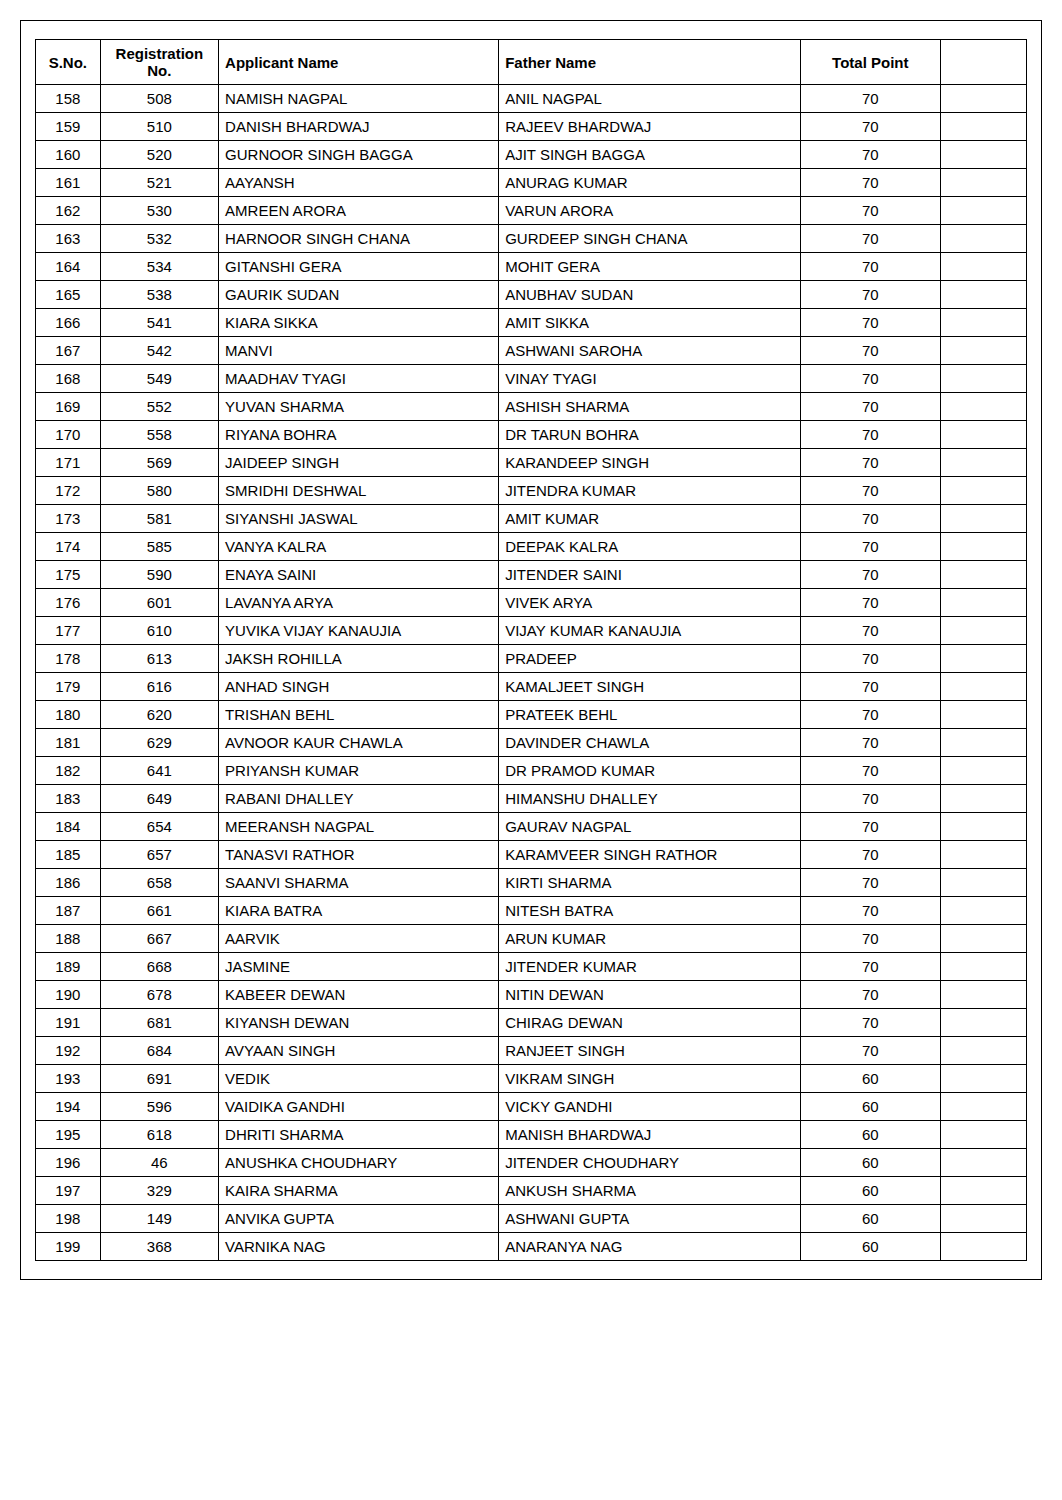| S.No. | Registration No. | Applicant Name | Father Name | Total Point | |
| --- | --- | --- | --- | --- | --- |
| 158 | 508 | NAMISH NAGPAL | ANIL NAGPAL | 70 | |
| 159 | 510 | DANISH BHARDWAJ | RAJEEV BHARDWAJ | 70 | |
| 160 | 520 | GURNOOR SINGH BAGGA | AJIT SINGH BAGGA | 70 | |
| 161 | 521 | AAYANSH | ANURAG KUMAR | 70 | |
| 162 | 530 | AMREEN ARORA | VARUN ARORA | 70 | |
| 163 | 532 | HARNOOR SINGH CHANA | GURDEEP SINGH CHANA | 70 | |
| 164 | 534 | GITANSHI GERA | MOHIT GERA | 70 | |
| 165 | 538 | GAURIK SUDAN | ANUBHAV SUDAN | 70 | |
| 166 | 541 | KIARA SIKKA | AMIT SIKKA | 70 | |
| 167 | 542 | MANVI | ASHWANI SAROHA | 70 | |
| 168 | 549 | MAADHAV TYAGI | VINAY TYAGI | 70 | |
| 169 | 552 | YUVAN SHARMA | ASHISH SHARMA | 70 | |
| 170 | 558 | RIYANA BOHRA | DR TARUN BOHRA | 70 | |
| 171 | 569 | JAIDEEP SINGH | KARANDEEP SINGH | 70 | |
| 172 | 580 | SMRIDHI DESHWAL | JITENDRA KUMAR | 70 | |
| 173 | 581 | SIYANSHI JASWAL | AMIT KUMAR | 70 | |
| 174 | 585 | VANYA KALRA | DEEPAK KALRA | 70 | |
| 175 | 590 | ENAYA SAINI | JITENDER SAINI | 70 | |
| 176 | 601 | LAVANYA ARYA | VIVEK ARYA | 70 | |
| 177 | 610 | YUVIKA VIJAY KANAUJIA | VIJAY KUMAR KANAUJIA | 70 | |
| 178 | 613 | JAKSH ROHILLA | PRADEEP | 70 | |
| 179 | 616 | ANHAD SINGH | KAMALJEET SINGH | 70 | |
| 180 | 620 | TRISHAN BEHL | PRATEEK BEHL | 70 | |
| 181 | 629 | AVNOOR KAUR CHAWLA | DAVINDER CHAWLA | 70 | |
| 182 | 641 | PRIYANSH KUMAR | DR PRAMOD KUMAR | 70 | |
| 183 | 649 | RABANI DHALLEY | HIMANSHU DHALLEY | 70 | |
| 184 | 654 | MEERANSH NAGPAL | GAURAV NAGPAL | 70 | |
| 185 | 657 | TANASVI RATHOR | KARAMVEER SINGH RATHOR | 70 | |
| 186 | 658 | SAANVI SHARMA | KIRTI SHARMA | 70 | |
| 187 | 661 | KIARA BATRA | NITESH BATRA | 70 | |
| 188 | 667 | AARVIK | ARUN KUMAR | 70 | |
| 189 | 668 | JASMINE | JITENDER KUMAR | 70 | |
| 190 | 678 | KABEER DEWAN | NITIN DEWAN | 70 | |
| 191 | 681 | KIYANSH DEWAN | CHIRAG DEWAN | 70 | |
| 192 | 684 | AVYAAN SINGH | RANJEET SINGH | 70 | |
| 193 | 691 | VEDIK | VIKRAM SINGH | 60 | |
| 194 | 596 | VAIDIKA GANDHI | VICKY GANDHI | 60 | |
| 195 | 618 | DHRITI SHARMA | MANISH BHARDWAJ | 60 | |
| 196 | 46 | ANUSHKA CHOUDHARY | JITENDER CHOUDHARY | 60 | |
| 197 | 329 | KAIRA SHARMA | ANKUSH SHARMA | 60 | |
| 198 | 149 | ANVIKA GUPTA | ASHWANI GUPTA | 60 | |
| 199 | 368 | VARNIKA NAG | ANARANYA NAG | 60 | |